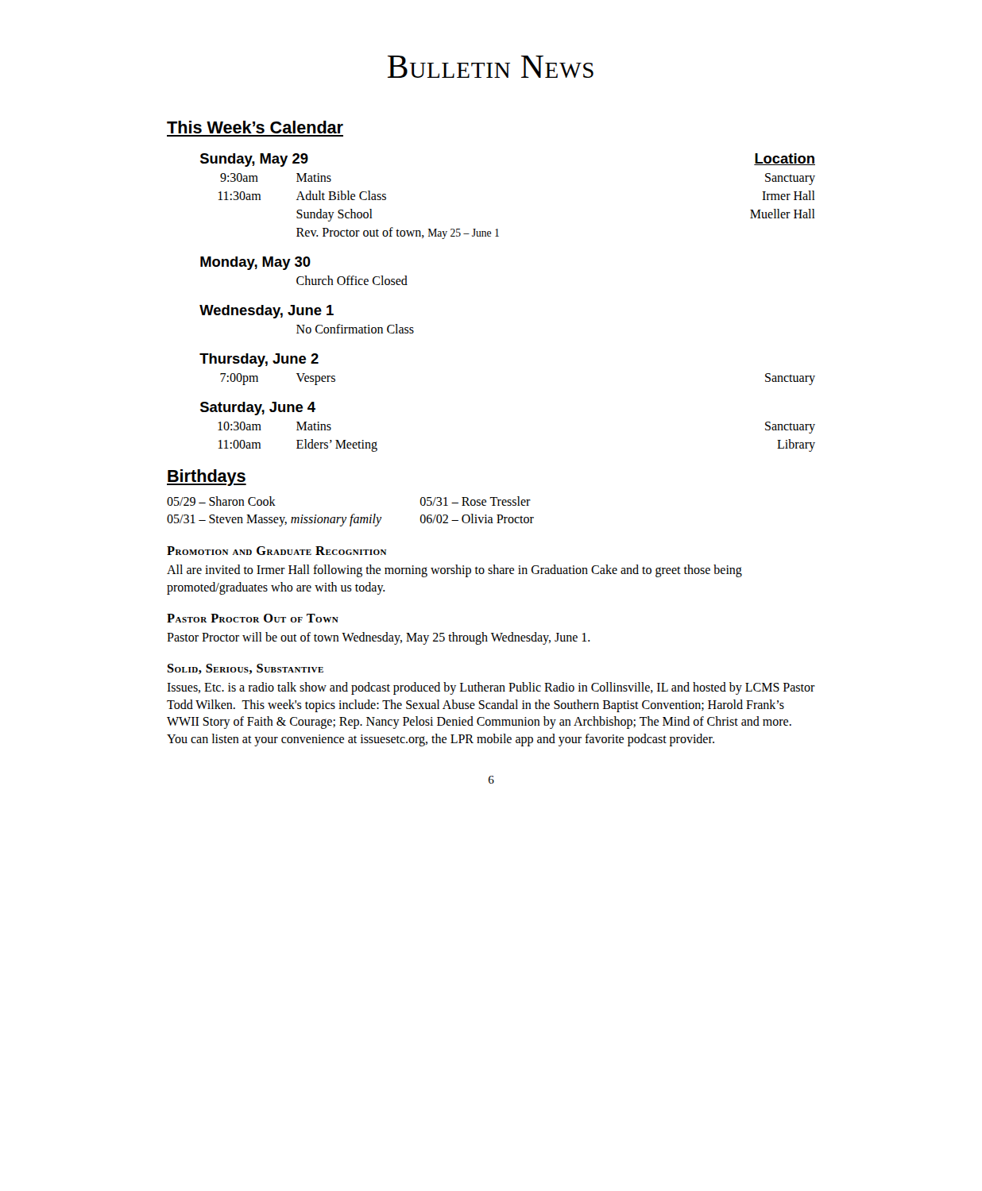Bulletin News
This Week’s Calendar
Sunday, May 29 Location
| 9:30am | Matins | Sanctuary |
| 11:30am | Adult Bible Class | Irmer Hall |
| | Sunday School | Mueller Hall |
| | Rev. Proctor out of town, May 25 – June 1 |
Monday, May 30
| | Church Office Closed | |
Wednesday, June 1
| | No Confirmation Class | |
Thursday, June 2
| 7:00pm | Vespers | Sanctuary |
Saturday, June 4
| 10:30am | Matins | Sanctuary |
| 11:00am | Elders’ Meeting | Library |
Birthdays
| 05/29 – Sharon Cook | 05/31 – Rose Tressler |
| 05/31 – Steven Massey, missionary family | 06/02 – Olivia Proctor |
Promotion and Graduate Recognition
All are invited to Irmer Hall following the morning worship to share in Graduation Cake and to greet those being promoted/graduates who are with us today.
Pastor Proctor Out of Town
Pastor Proctor will be out of town Wednesday, May 25 through Wednesday, June 1.
Solid, Serious, Substantive
Issues, Etc. is a radio talk show and podcast produced by Lutheran Public Radio in Collinsville, IL and hosted by LCMS Pastor Todd Wilken. This week's topics include: The Sexual Abuse Scandal in the Southern Baptist Convention; Harold Frank’s WWII Story of Faith & Courage; Rep. Nancy Pelosi Denied Communion by an Archbishop; The Mind of Christ and more. You can listen at your convenience at issuesetc.org, the LPR mobile app and your favorite podcast provider.
6